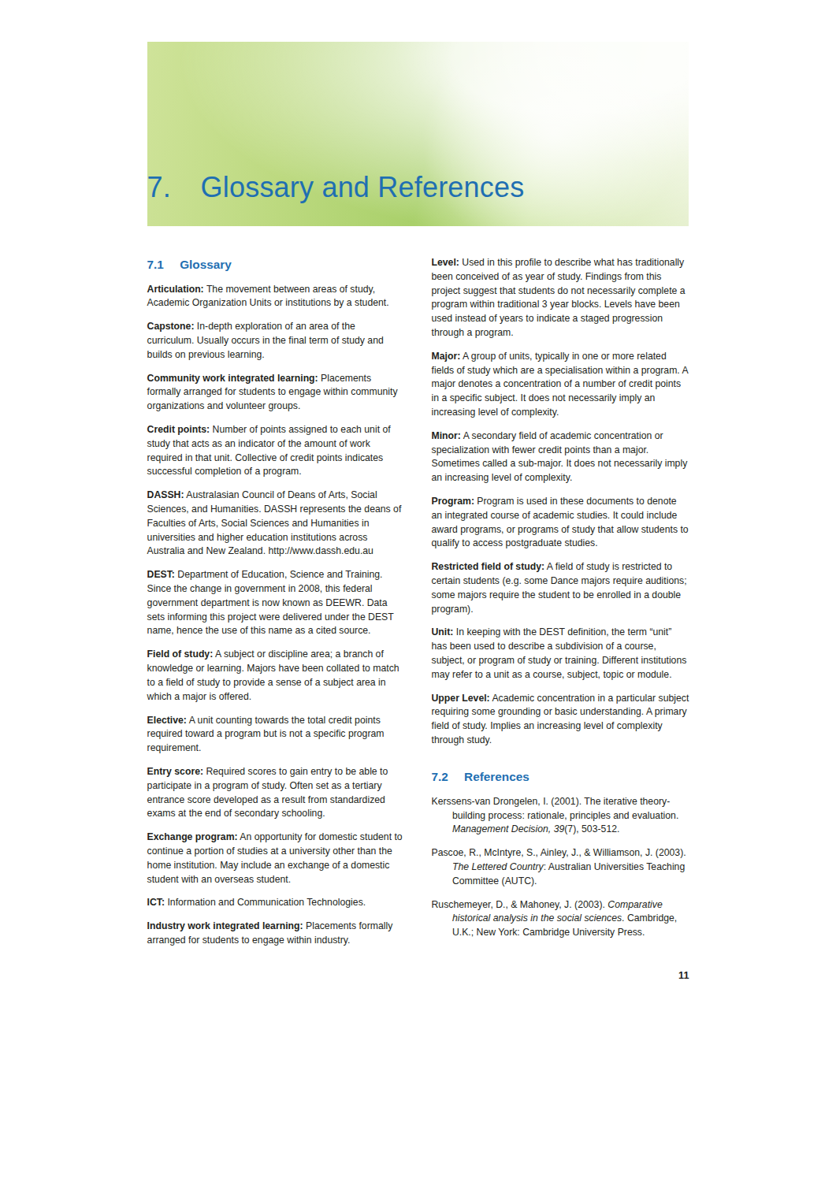7. Glossary and References
7.1 Glossary
Articulation: The movement between areas of study, Academic Organization Units or institutions by a student.
Capstone: In-depth exploration of an area of the curriculum. Usually occurs in the final term of study and builds on previous learning.
Community work integrated learning: Placements formally arranged for students to engage within community organizations and volunteer groups.
Credit points: Number of points assigned to each unit of study that acts as an indicator of the amount of work required in that unit. Collective of credit points indicates successful completion of a program.
DASSH: Australasian Council of Deans of Arts, Social Sciences, and Humanities. DASSH represents the deans of Faculties of Arts, Social Sciences and Humanities in universities and higher education institutions across Australia and New Zealand. http://www.dassh.edu.au
DEST: Department of Education, Science and Training. Since the change in government in 2008, this federal government department is now known as DEEWR. Data sets informing this project were delivered under the DEST name, hence the use of this name as a cited source.
Field of study: A subject or discipline area; a branch of knowledge or learning. Majors have been collated to match to a field of study to provide a sense of a subject area in which a major is offered.
Elective: A unit counting towards the total credit points required toward a program but is not a specific program requirement.
Entry score: Required scores to gain entry to be able to participate in a program of study. Often set as a tertiary entrance score developed as a result from standardized exams at the end of secondary schooling.
Exchange program: An opportunity for domestic student to continue a portion of studies at a university other than the home institution. May include an exchange of a domestic student with an overseas student.
ICT: Information and Communication Technologies.
Industry work integrated learning: Placements formally arranged for students to engage within industry.
Level: Used in this profile to describe what has traditionally been conceived of as year of study. Findings from this project suggest that students do not necessarily complete a program within traditional 3 year blocks. Levels have been used instead of years to indicate a staged progression through a program.
Major: A group of units, typically in one or more related fields of study which are a specialisation within a program. A major denotes a concentration of a number of credit points in a specific subject. It does not necessarily imply an increasing level of complexity.
Minor: A secondary field of academic concentration or specialization with fewer credit points than a major. Sometimes called a sub-major. It does not necessarily imply an increasing level of complexity.
Program: Program is used in these documents to denote an integrated course of academic studies. It could include award programs, or programs of study that allow students to qualify to access postgraduate studies.
Restricted field of study: A field of study is restricted to certain students (e.g. some Dance majors require auditions; some majors require the student to be enrolled in a double program).
Unit: In keeping with the DEST definition, the term “unit” has been used to describe a subdivision of a course, subject, or program of study or training. Different institutions may refer to a unit as a course, subject, topic or module.
Upper Level: Academic concentration in a particular subject requiring some grounding or basic understanding. A primary field of study. Implies an increasing level of complexity through study.
7.2 References
Kerssens-van Drongelen, I. (2001). The iterative theory-building process: rationale, principles and evaluation. Management Decision, 39(7), 503-512.
Pascoe, R., McIntyre, S., Ainley, J., & Williamson, J. (2003). The Lettered Country: Australian Universities Teaching Committee (AUTC).
Ruschemeyer, D., & Mahoney, J. (2003). Comparative historical analysis in the social sciences. Cambridge, U.K.; New York: Cambridge University Press.
11